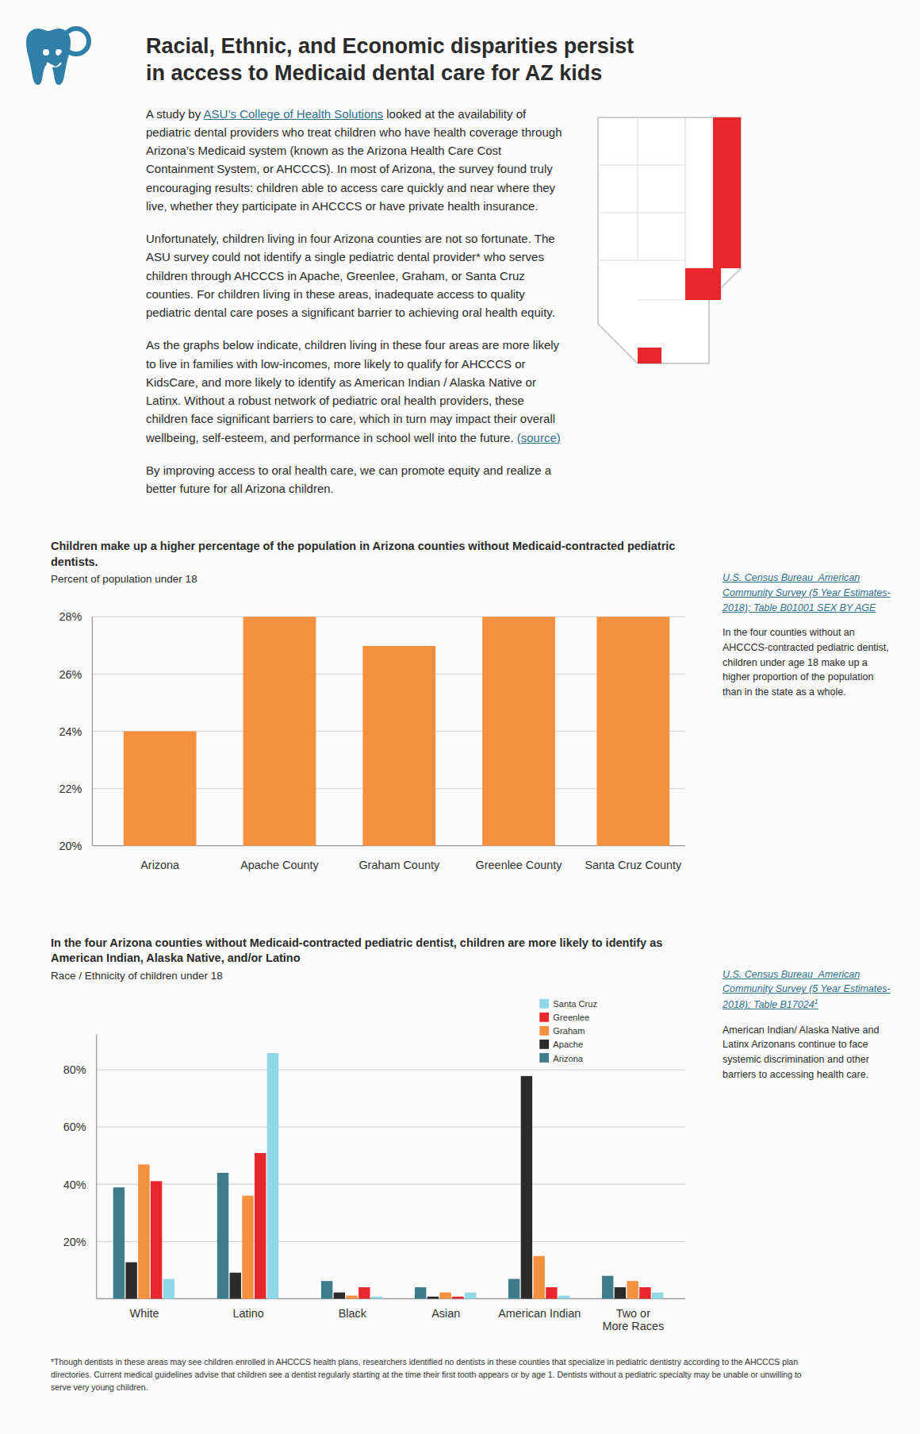Racial, Ethnic, and Economic disparities persist
in access to Medicaid dental care for AZ kids
A study by ASU’s College of Health Solutions looked at the availability of pediatric dental providers who treat children who have health coverage through Arizona’s Medicaid system (known as the Arizona Health Care Cost Containment System, or AHCCCS). In most of Arizona, the survey found truly encouraging results: children able to access care quickly and near where they live, whether they participate in AHCCCS or have private health insurance.
Unfortunately, children living in four Arizona counties are not so fortunate. The ASU survey could not identify a single pediatric dental provider* who serves children through AHCCCS in Apache, Greenlee, Graham, or Santa Cruz counties. For children living in these areas, inadequate access to quality pediatric dental care poses a significant barrier to achieving oral health equity.
As the graphs below indicate, children living in these four areas are more likely to live in families with low-incomes, more likely to qualify for AHCCCS or KidsCare, and more likely to identify as American Indian / Alaska Native or Latinx. Without a robust network of pediatric oral health providers, these children face significant barriers to care, which in turn may impact their overall wellbeing, self-esteem, and performance in school well into the future. (source)
By improving access to oral health care, we can promote equity and realize a better future for all Arizona children.
Children make up a higher percentage of the population in Arizona counties without Medicaid-contracted pediatric dentists.
Percent of population under 18
28% 26% 24% 22% 20% Arizona Apache County Graham County Greenlee County Santa Cruz County
U.S. Census Bureau American Community Survey (5 Year Estimates- 2018); Table B01001 SEX BY AGE
In the four counties without an AHCCCS-contracted pediatric dentist, children under age 18 make up a higher proportion of the population than in the state as a whole.
In the four Arizona counties without Medicaid-contracted pediatric dentist, children are more likely to identify as American Indian, Alaska Native, and/or Latino
Race / Ethnicity of children under 18
Santa Cruz Greenlee Graham Apache Arizona 80% 60% 40% 20% White Latino Black Asian American Indian Two or More Races
U.S. Census Bureau American Community Survey (5 Year Estimates-2018); Table B170241
American Indian/ Alaska Native and Latinx Arizonans continue to face systemic discrimination and other barriers to accessing health care.
*Though dentists in these areas may see children enrolled in AHCCCS health plans, researchers identified no dentists in these counties that specialize in pediatric dentistry according to the AHCCCS plan directories. Current medical guidelines advise that children see a dentist regularly starting at the time their first tooth appears or by age 1. Dentists without a pediatric specialty may be unable or unwilling to serve very young children.